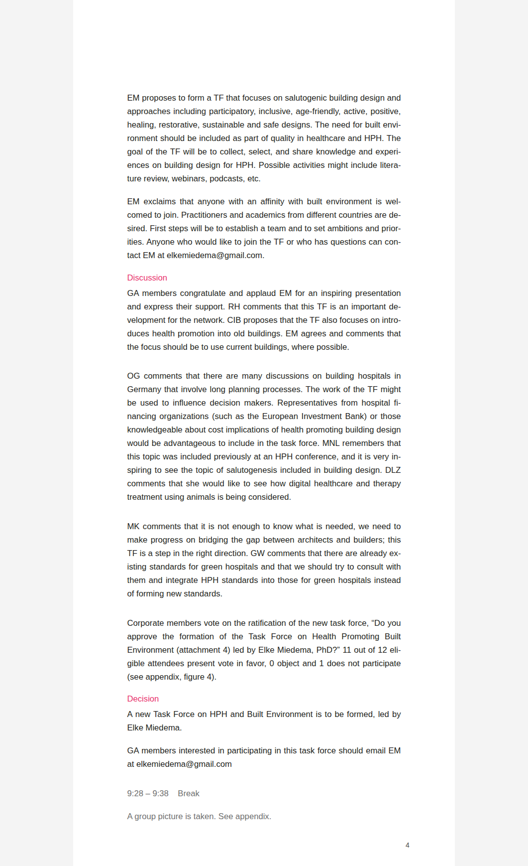EM proposes to form a TF that focuses on salutogenic building design and approaches including participatory, inclusive, age-friendly, active, positive, healing, restorative, sustainable and safe designs. The need for built environment should be included as part of quality in healthcare and HPH. The goal of the TF will be to collect, select, and share knowledge and experiences on building design for HPH. Possible activities might include literature review, webinars, podcasts, etc.
EM exclaims that anyone with an affinity with built environment is welcomed to join. Practitioners and academics from different countries are desired. First steps will be to establish a team and to set ambitions and priorities. Anyone who would like to join the TF or who has questions can contact EM at elkemiedema@gmail.com.
Discussion
GA members congratulate and applaud EM for an inspiring presentation and express their support. RH comments that this TF is an important development for the network. CIB proposes that the TF also focuses on introduces health promotion into old buildings. EM agrees and comments that the focus should be to use current buildings, where possible.
OG comments that there are many discussions on building hospitals in Germany that involve long planning processes. The work of the TF might be used to influence decision makers. Representatives from hospital financing organizations (such as the European Investment Bank) or those knowledgeable about cost implications of health promoting building design would be advantageous to include in the task force. MNL remembers that this topic was included previously at an HPH conference, and it is very inspiring to see the topic of salutogenesis included in building design. DLZ comments that she would like to see how digital healthcare and therapy treatment using animals is being considered.
MK comments that it is not enough to know what is needed, we need to make progress on bridging the gap between architects and builders; this TF is a step in the right direction. GW comments that there are already existing standards for green hospitals and that we should try to consult with them and integrate HPH standards into those for green hospitals instead of forming new standards.
Corporate members vote on the ratification of the new task force, “Do you approve the formation of the Task Force on Health Promoting Built Environment (attachment 4) led by Elke Miedema, PhD?” 11 out of 12 eligible attendees present vote in favor, 0 object and 1 does not participate (see appendix, figure 4).
Decision
A new Task Force on HPH and Built Environment is to be formed, led by Elke Miedema.
GA members interested in participating in this task force should email EM at elkemiedema@gmail.com
9:28 – 9:38 Break
A group picture is taken. See appendix.
4